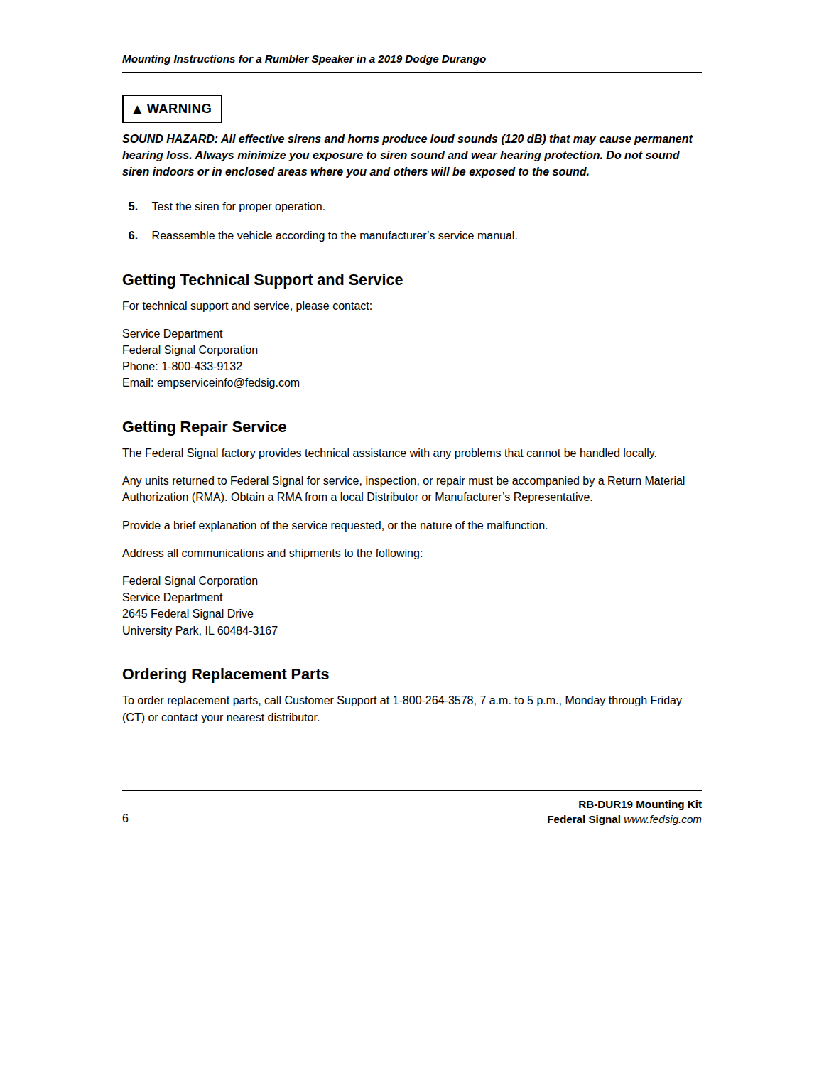Mounting Instructions for a Rumbler Speaker in a 2019 Dodge Durango
▲WARNING
SOUND HAZARD: All effective sirens and horns produce loud sounds (120 dB) that may cause permanent hearing loss. Always minimize you exposure to siren sound and wear hearing protection. Do not sound siren indoors or in enclosed areas where you and others will be exposed to the sound.
5. Test the siren for proper operation.
6. Reassemble the vehicle according to the manufacturer’s service manual.
Getting Technical Support and Service
For technical support and service, please contact:
Service Department
Federal Signal Corporation
Phone: 1-800-433-9132
Email: empserviceinfo@fedsig.com
Getting Repair Service
The Federal Signal factory provides technical assistance with any problems that cannot be handled locally.
Any units returned to Federal Signal for service, inspection, or repair must be accompanied by a Return Material Authorization (RMA). Obtain a RMA from a local Distributor or Manufacturer’s Representative.
Provide a brief explanation of the service requested, or the nature of the malfunction.
Address all communications and shipments to the following:
Federal Signal Corporation
Service Department
2645 Federal Signal Drive
University Park, IL 60484-3167
Ordering Replacement Parts
To order replacement parts, call Customer Support at 1-800-264-3578, 7 a.m. to 5 p.m., Monday through Friday (CT) or contact your nearest distributor.
6
RB-DUR19 Mounting Kit
Federal Signal www.fedsig.com